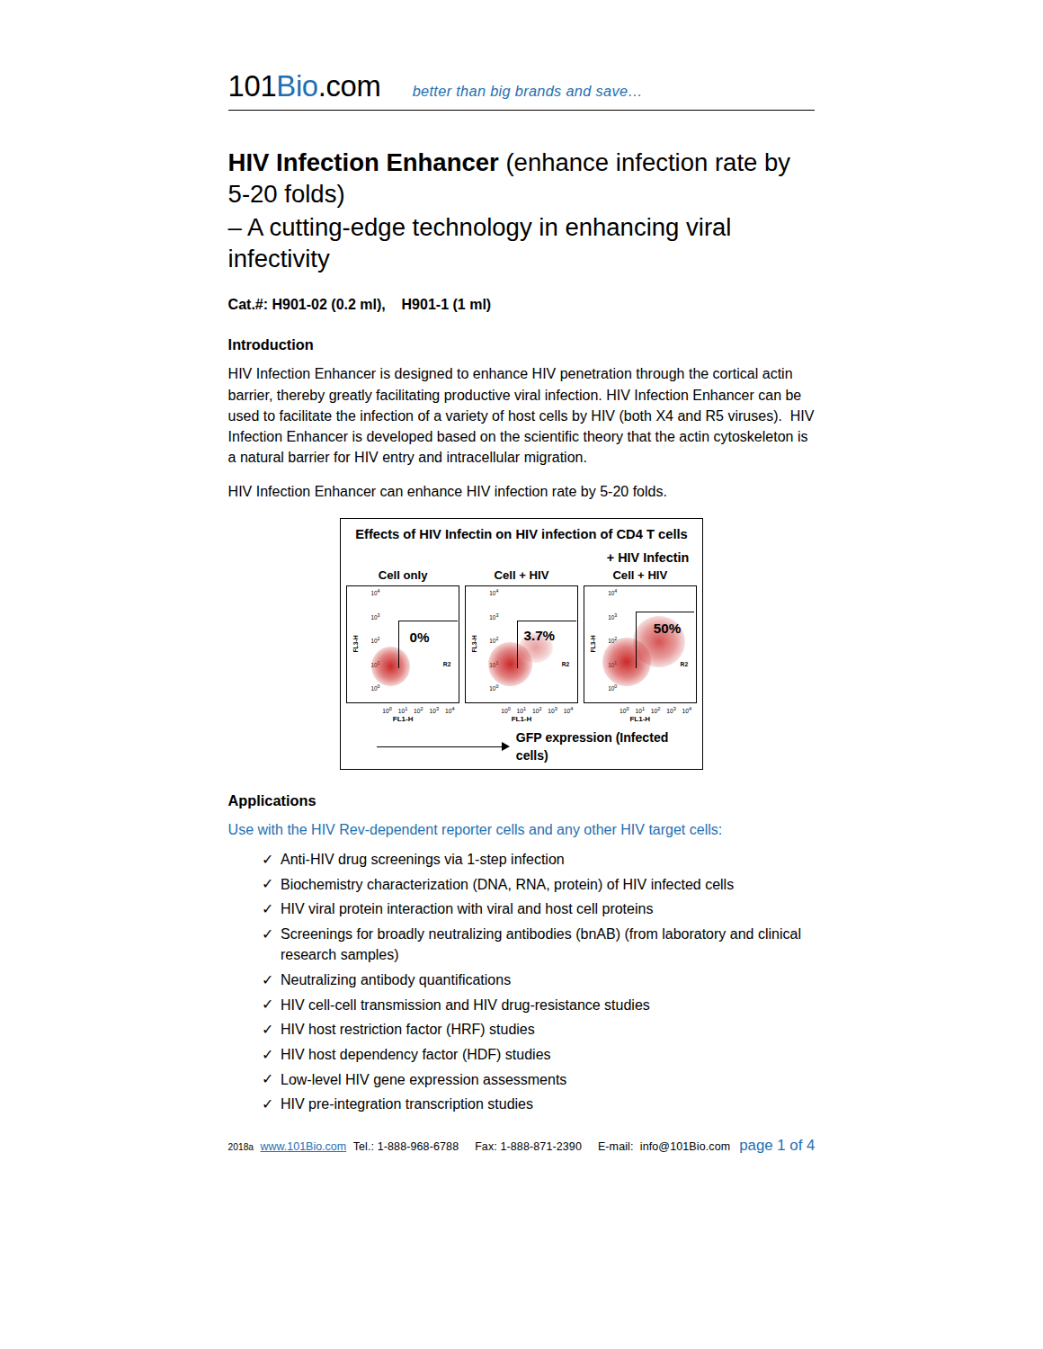101Bio.com
better than big brands and save…
HIV Infection Enhancer (enhance infection rate by 5-20 folds) – A cutting-edge technology in enhancing viral infectivity
Cat.#: H901-02 (0.2 ml), H901-1 (1 ml)
Introduction
HIV Infection Enhancer is designed to enhance HIV penetration through the cortical actin barrier, thereby greatly facilitating productive viral infection. HIV Infection Enhancer can be used to facilitate the infection of a variety of host cells by HIV (both X4 and R5 viruses). HIV Infection Enhancer is developed based on the scientific theory that the actin cytoskeleton is a natural barrier for HIV entry and intracellular migration.
HIV Infection Enhancer can enhance HIV infection rate by 5-20 folds.
Effects of HIV Infectin on HIV infection of CD4 T cells
+ HIV Infectin
Cell only
FL3-H
104 103 102 101 100
R2
0%
100101102103104
FL1-H
Cell + HIV
FL3-H
104 103 102 101 100
R2
3.7%
100101102103104
FL1-H
Cell + HIV
FL3-H
104 103 102 101 100
R2
50%
100101102103104
FL1-H
GFP expression (Infected cells)
Applications
Use with the HIV Rev-dependent reporter cells and any other HIV target cells:
Anti-HIV drug screenings via 1-step infection
Biochemistry characterization (DNA, RNA, protein) of HIV infected cells
HIV viral protein interaction with viral and host cell proteins
Screenings for broadly neutralizing antibodies (bnAB) (from laboratory and clinical research samples)
Neutralizing antibody quantifications
HIV cell-cell transmission and HIV drug-resistance studies
HIV host restriction factor (HRF) studies
HIV host dependency factor (HDF) studies
Low-level HIV gene expression assessments
HIV pre-integration transcription studies
2018a www.101Bio.com Tel.: 1-888-968-6788 Fax: 1-888-871-2390 E-mail: info@101Bio.com page 1 of 4